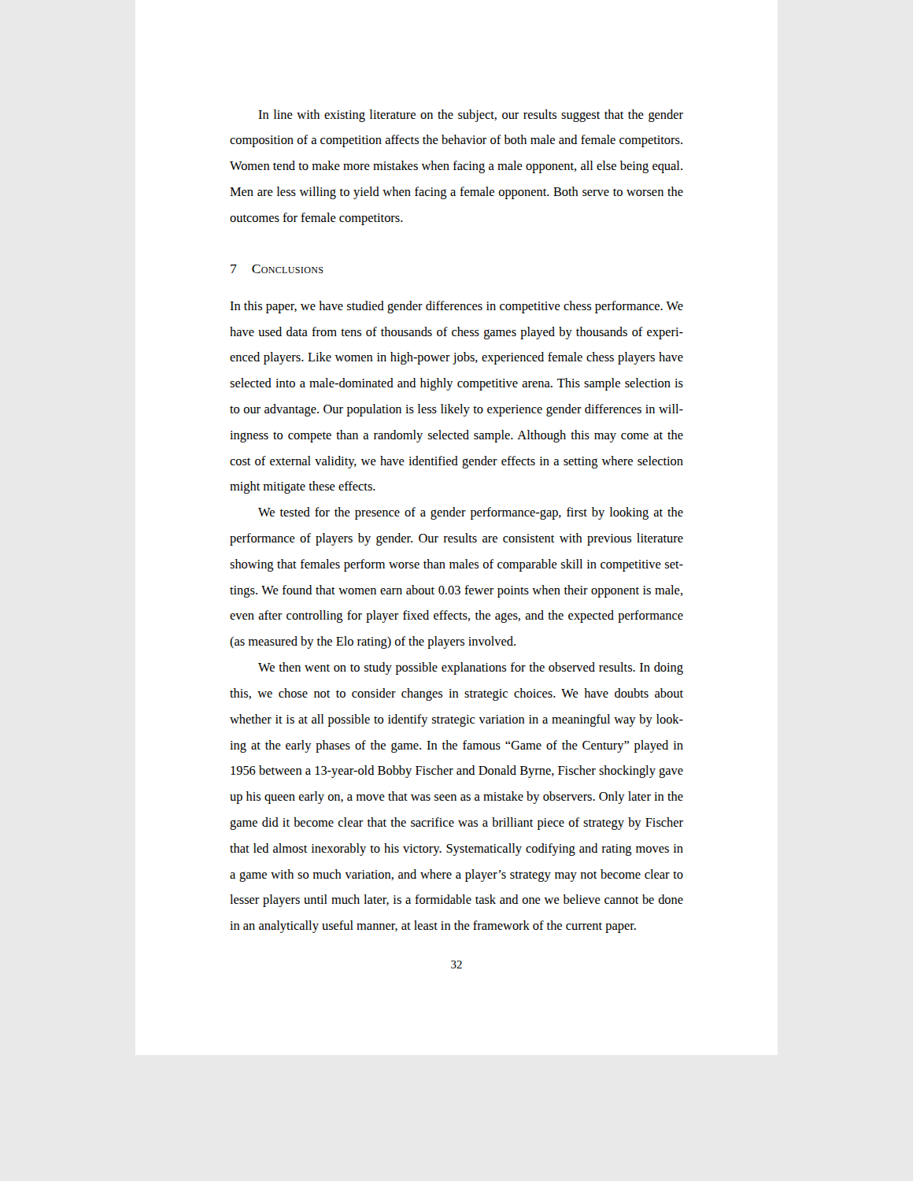In line with existing literature on the subject, our results suggest that the gender composition of a competition affects the behavior of both male and female competitors. Women tend to make more mistakes when facing a male opponent, all else being equal. Men are less willing to yield when facing a female opponent. Both serve to worsen the outcomes for female competitors.
7 Conclusions
In this paper, we have studied gender differences in competitive chess performance. We have used data from tens of thousands of chess games played by thousands of experienced players. Like women in high-power jobs, experienced female chess players have selected into a male-dominated and highly competitive arena. This sample selection is to our advantage. Our population is less likely to experience gender differences in willingness to compete than a randomly selected sample. Although this may come at the cost of external validity, we have identified gender effects in a setting where selection might mitigate these effects.
We tested for the presence of a gender performance-gap, first by looking at the performance of players by gender. Our results are consistent with previous literature showing that females perform worse than males of comparable skill in competitive settings. We found that women earn about 0.03 fewer points when their opponent is male, even after controlling for player fixed effects, the ages, and the expected performance (as measured by the Elo rating) of the players involved.
We then went on to study possible explanations for the observed results. In doing this, we chose not to consider changes in strategic choices. We have doubts about whether it is at all possible to identify strategic variation in a meaningful way by looking at the early phases of the game. In the famous “Game of the Century” played in 1956 between a 13-year-old Bobby Fischer and Donald Byrne, Fischer shockingly gave up his queen early on, a move that was seen as a mistake by observers. Only later in the game did it become clear that the sacrifice was a brilliant piece of strategy by Fischer that led almost inexorably to his victory. Systematically codifying and rating moves in a game with so much variation, and where a player’s strategy may not become clear to lesser players until much later, is a formidable task and one we believe cannot be done in an analytically useful manner, at least in the framework of the current paper.
32